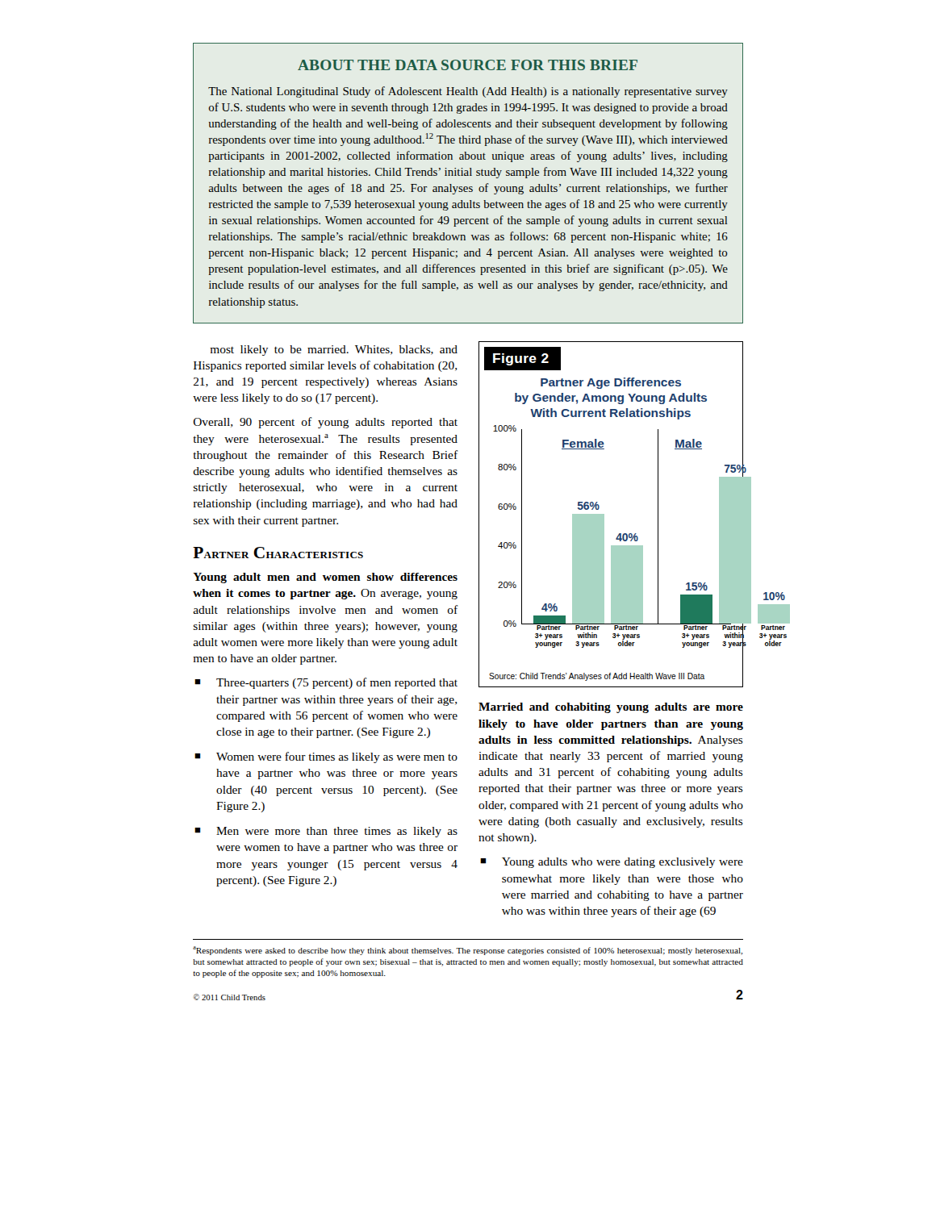ABOUT THE DATA SOURCE FOR THIS BRIEF
The National Longitudinal Study of Adolescent Health (Add Health) is a nationally representative survey of U.S. students who were in seventh through 12th grades in 1994-1995. It was designed to provide a broad understanding of the health and well-being of adolescents and their subsequent development by following respondents over time into young adulthood.12 The third phase of the survey (Wave III), which interviewed participants in 2001-2002, collected information about unique areas of young adults’ lives, including relationship and marital histories. Child Trends’ initial study sample from Wave III included 14,322 young adults between the ages of 18 and 25. For analyses of young adults’ current relationships, we further restricted the sample to 7,539 heterosexual young adults between the ages of 18 and 25 who were currently in sexual relationships. Women accounted for 49 percent of the sample of young adults in current sexual relationships. The sample’s racial/ethnic breakdown was as follows: 68 percent non-Hispanic white; 16 percent non-Hispanic black; 12 percent Hispanic; and 4 percent Asian. All analyses were weighted to present population-level estimates, and all differences presented in this brief are significant (p>.05). We include results of our analyses for the full sample, as well as our analyses by gender, race/ethnicity, and relationship status.
most likely to be married. Whites, blacks, and Hispanics reported similar levels of cohabitation (20, 21, and 19 percent respectively) whereas Asians were less likely to do so (17 percent).
Overall, 90 percent of young adults reported that they were heterosexual.a The results presented throughout the remainder of this Research Brief describe young adults who identified themselves as strictly heterosexual, who were in a current relationship (including marriage), and who had had sex with their current partner.
Partner Characteristics
Young adult men and women show differences when it comes to partner age. On average, young adult relationships involve men and women of similar ages (within three years); however, young adult women were more likely than were young adult men to have an older partner.
Three-quarters (75 percent) of men reported that their partner was within three years of their age, compared with 56 percent of women who were close in age to their partner. (See Figure 2.)
Women were four times as likely as were men to have a partner who was three or more years older (40 percent versus 10 percent). (See Figure 2.)
Men were more than three times as likely as were women to have a partner who was three or more years younger (15 percent versus 4 percent). (See Figure 2.)
Figure 2
Partner Age Differences
by Gender, Among Young Adults
With Current Relationships
100% 80% 60% 40% 20% 0%
Female
Male
4%
56%
40%
15%
75%
10%
Partner
3+ years
younger
Partner
within
3 years
Partner
3+ years
older
Partner
3+ years
younger
Partner
within
3 years
Partner
3+ years
older
Source: Child Trends’ Analyses of Add Health Wave III Data
Married and cohabiting young adults are more likely to have older partners than are young adults in less committed relationships. Analyses indicate that nearly 33 percent of married young adults and 31 percent of cohabiting young adults reported that their partner was three or more years older, compared with 21 percent of young adults who were dating (both casually and exclusively, results not shown).
Young adults who were dating exclusively were somewhat more likely than were those who were married and cohabiting to have a partner who was within three years of their age (69
aRespondents were asked to describe how they think about themselves. The response categories consisted of 100% heterosexual; mostly heterosexual, but somewhat attracted to people of your own sex; bisexual – that is, attracted to men and women equally; mostly homosexual, but somewhat attracted to people of the opposite sex; and 100% homosexual.
© 2011 Child Trends
2